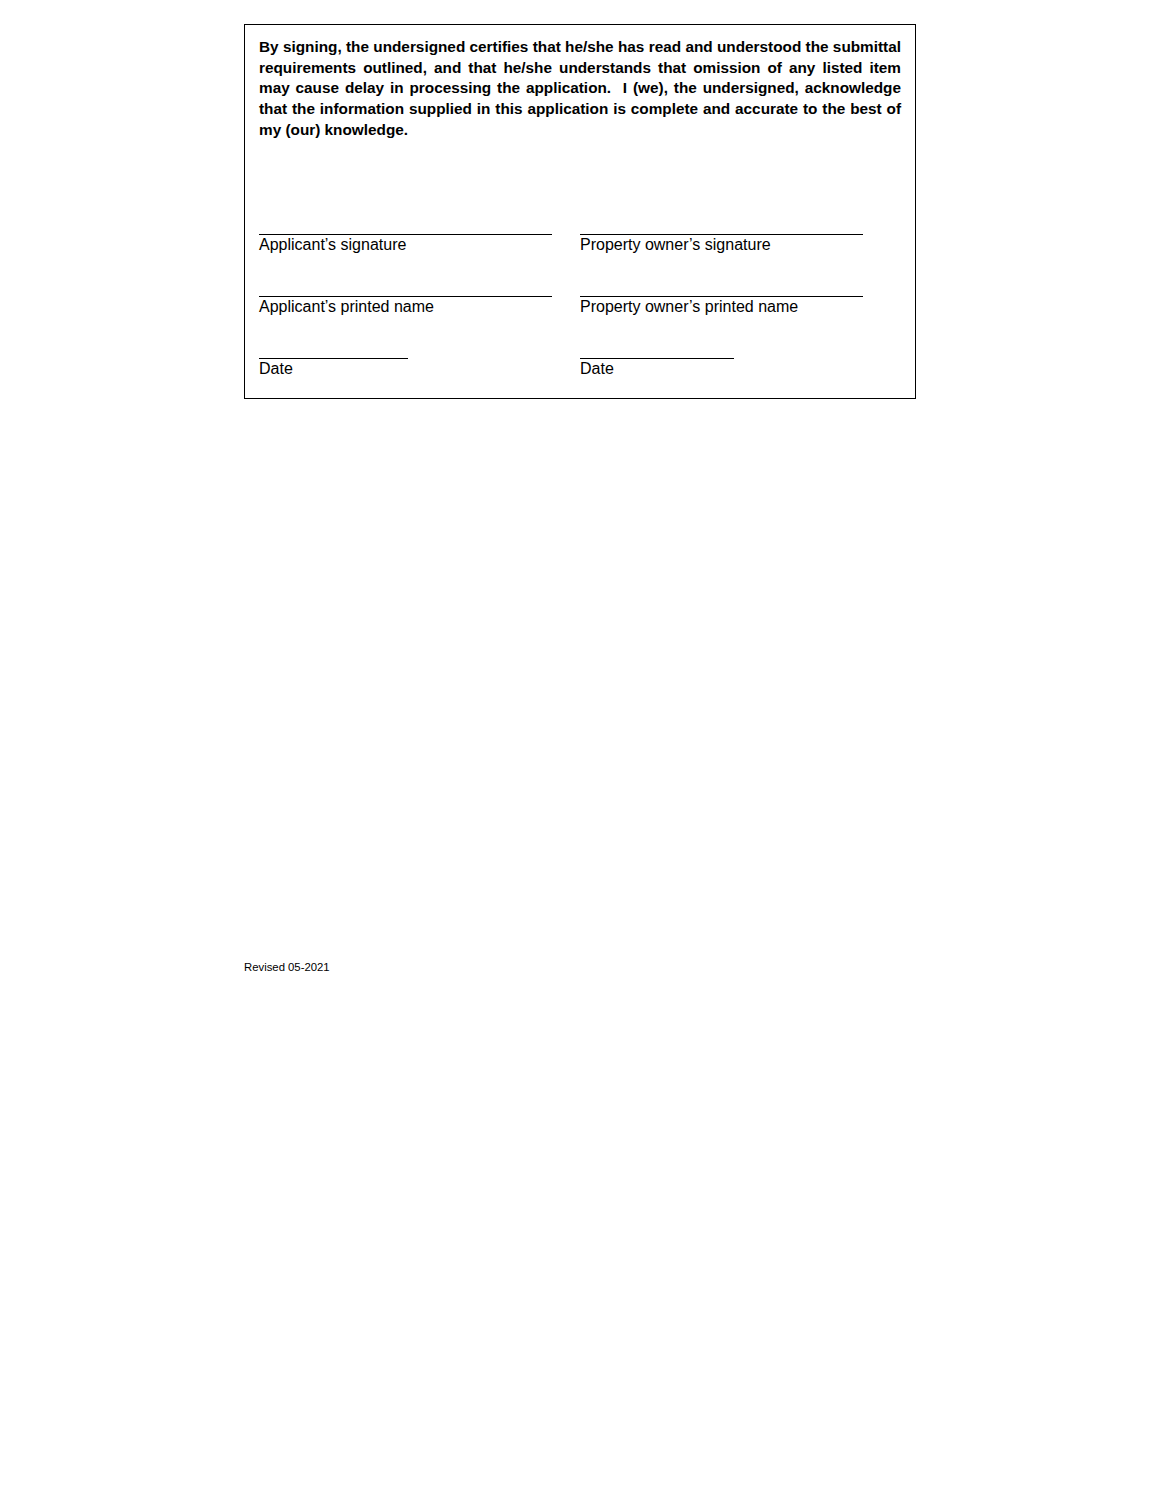By signing, the undersigned certifies that he/she has read and understood the submittal requirements outlined, and that he/she understands that omission of any listed item may cause delay in processing the application. I (we), the undersigned, acknowledge that the information supplied in this application is complete and accurate to the best of my (our) knowledge.
| Applicant’s signature | | Property owner’s signature |
| Applicant’s printed name | | Property owner’s printed name |
| Date | | Date |
Revised 05-2021